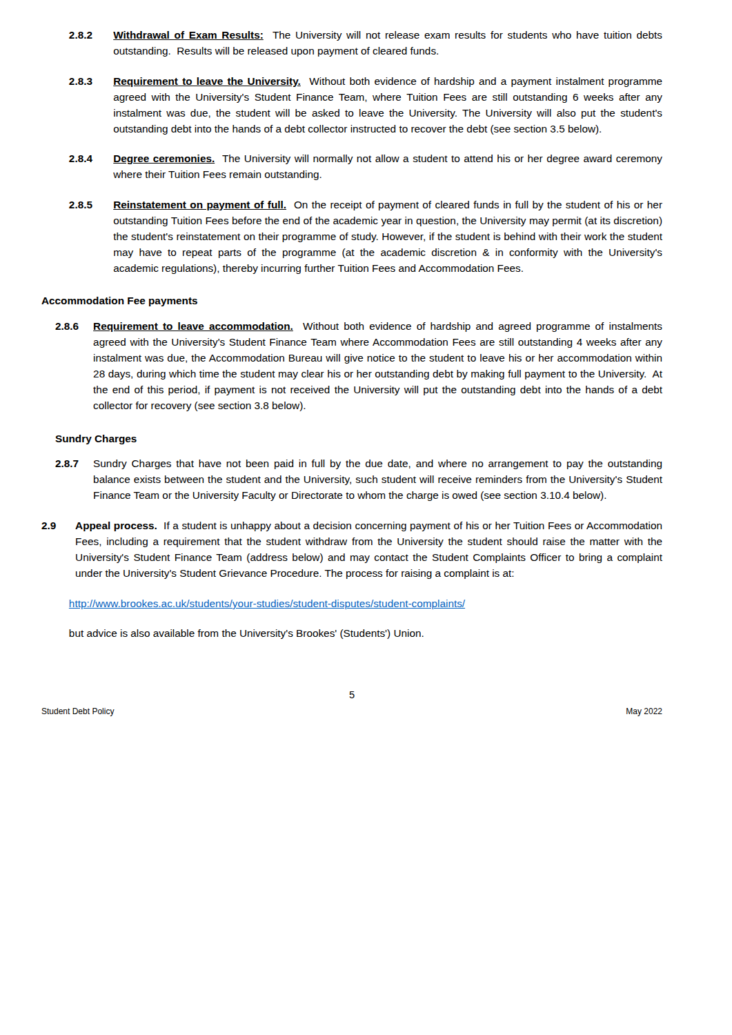2.8.2
Withdrawal of Exam Results: The University will not release exam results for students who have tuition debts outstanding. Results will be released upon payment of cleared funds.
2.8.3
Requirement to leave the University. Without both evidence of hardship and a payment instalment programme agreed with the University's Student Finance Team, where Tuition Fees are still outstanding 6 weeks after any instalment was due, the student will be asked to leave the University. The University will also put the student's outstanding debt into the hands of a debt collector instructed to recover the debt (see section 3.5 below).
2.8.4
Degree ceremonies. The University will normally not allow a student to attend his or her degree award ceremony where their Tuition Fees remain outstanding.
2.8.5
Reinstatement on payment of full. On the receipt of payment of cleared funds in full by the student of his or her outstanding Tuition Fees before the end of the academic year in question, the University may permit (at its discretion) the student's reinstatement on their programme of study. However, if the student is behind with their work the student may have to repeat parts of the programme (at the academic discretion & in conformity with the University's academic regulations), thereby incurring further Tuition Fees and Accommodation Fees.
Accommodation Fee payments
2.8.6
Requirement to leave accommodation. Without both evidence of hardship and agreed programme of instalments agreed with the University's Student Finance Team where Accommodation Fees are still outstanding 4 weeks after any instalment was due, the Accommodation Bureau will give notice to the student to leave his or her accommodation within 28 days, during which time the student may clear his or her outstanding debt by making full payment to the University. At the end of this period, if payment is not received the University will put the outstanding debt into the hands of a debt collector for recovery (see section 3.8 below).
Sundry Charges
2.8.7
Sundry Charges that have not been paid in full by the due date, and where no arrangement to pay the outstanding balance exists between the student and the University, such student will receive reminders from the University's Student Finance Team or the University Faculty or Directorate to whom the charge is owed (see section 3.10.4 below).
2.9
Appeal process. If a student is unhappy about a decision concerning payment of his or her Tuition Fees or Accommodation Fees, including a requirement that the student withdraw from the University the student should raise the matter with the University's Student Finance Team (address below) and may contact the Student Complaints Officer to bring a complaint under the University's Student Grievance Procedure. The process for raising a complaint is at:
http://www.brookes.ac.uk/students/your-studies/student-disputes/student-complaints/
but advice is also available from the University's Brookes' (Students') Union.
5
Student Debt Policy May 2022